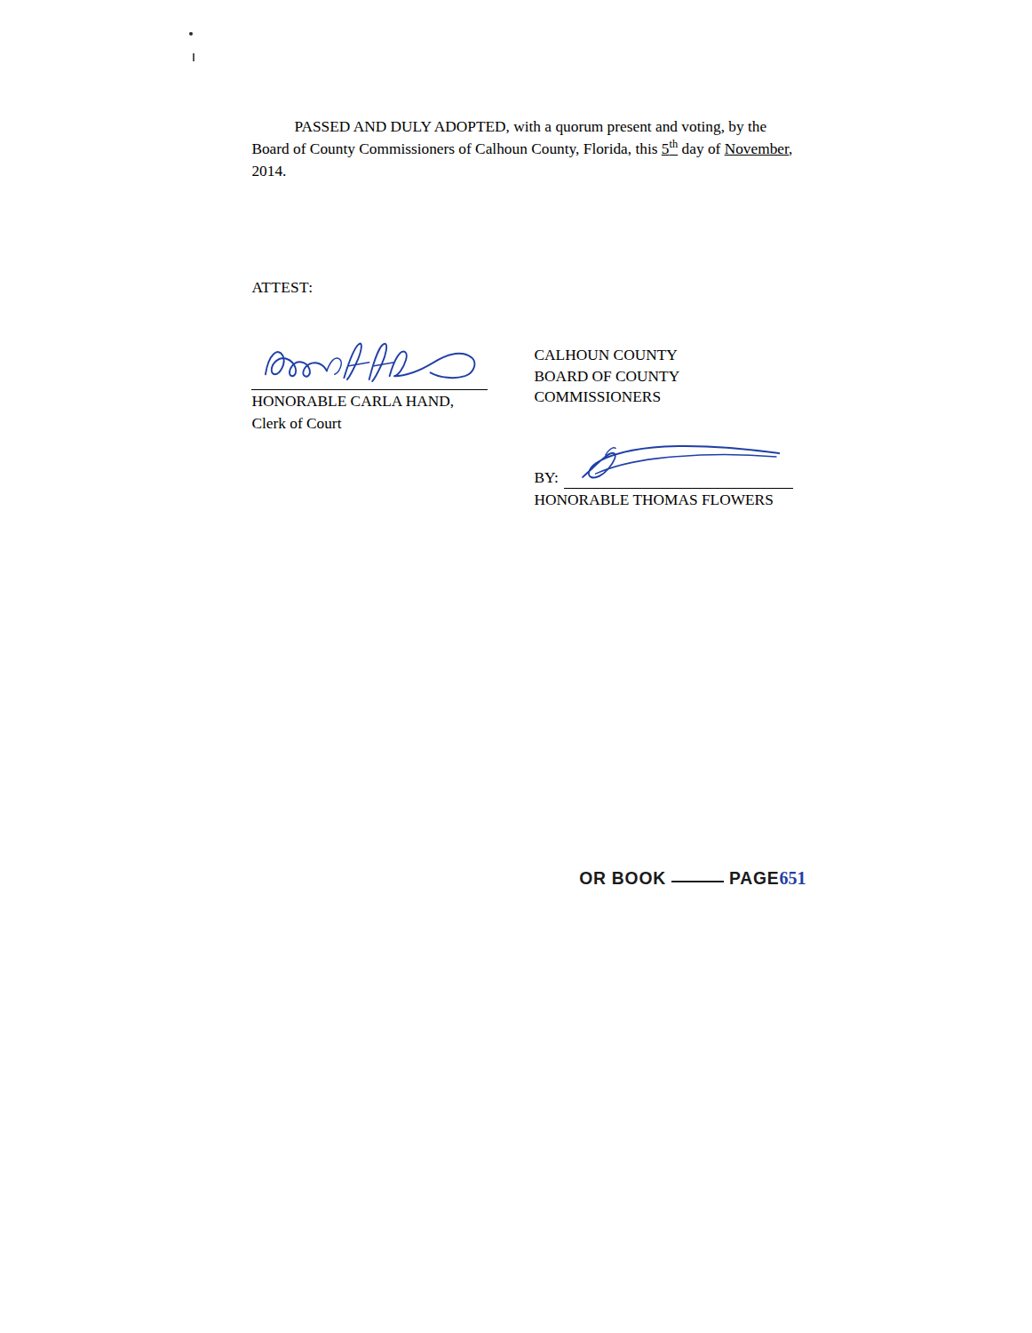PASSED AND DULY ADOPTED, with a quorum present and voting, by the Board of County Commissioners of Calhoun County, Florida, this 5th day of November, 2014.
ATTEST:
HONORABLE CARLA HAND,
Clerk of Court
CALHOUN COUNTY
BOARD OF COUNTY COMMISSIONERS
BY:
HONORABLE THOMAS FLOWERS
OR BOOK PAGE651